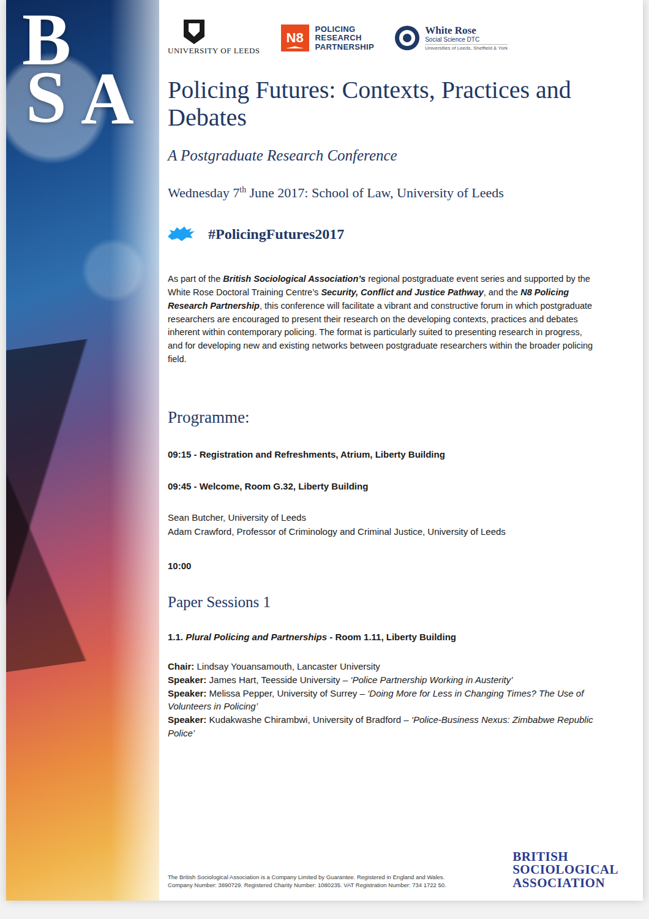B S A
University of Leeds
N8
POLICING RESEARCH PARTNERSHIP
White Rose
Social Science DTC
Universities of Leeds, Sheffield & York
Policing Futures: Contexts, Practices and Debates
A Postgraduate Research Conference
Wednesday 7th June 2017: School of Law, University of Leeds
#PolicingFutures2017
As part of the British Sociological Association’s regional postgraduate event series and supported by the White Rose Doctoral Training Centre’s Security, Conflict and Justice Pathway, and the N8 Policing Research Partnership, this conference will facilitate a vibrant and constructive forum in which postgraduate researchers are encouraged to present their research on the developing contexts, practices and debates inherent within contemporary policing. The format is particularly suited to presenting research in progress, and for developing new and existing networks between postgraduate researchers within the broader policing field.
Programme:
09:15 - Registration and Refreshments, Atrium, Liberty Building
09:45 - Welcome, Room G.32, Liberty Building
Sean Butcher, University of Leeds
Adam Crawford, Professor of Criminology and Criminal Justice, University of Leeds
10:00
Paper Sessions 1
1.1. Plural Policing and Partnerships - Room 1.11, Liberty Building
Chair: Lindsay Youansamouth, Lancaster University
Speaker: James Hart, Teesside University – ‘Police Partnership Working in Austerity’
Speaker: Melissa Pepper, University of Surrey – ‘Doing More for Less in Changing Times? The Use of Volunteers in Policing’
Speaker: Kudakwashe Chirambwi, University of Bradford – ‘Police-Business Nexus: Zimbabwe Republic Police’
The British Sociological Association is a Company Limited by Guarantee. Registered in England and Wales.
Company Number: 3890729. Registered Charity Number: 1080235. VAT Registration Number: 734 1722 50.
BRITISH SOCIOLOGICAL ASSOCIATION